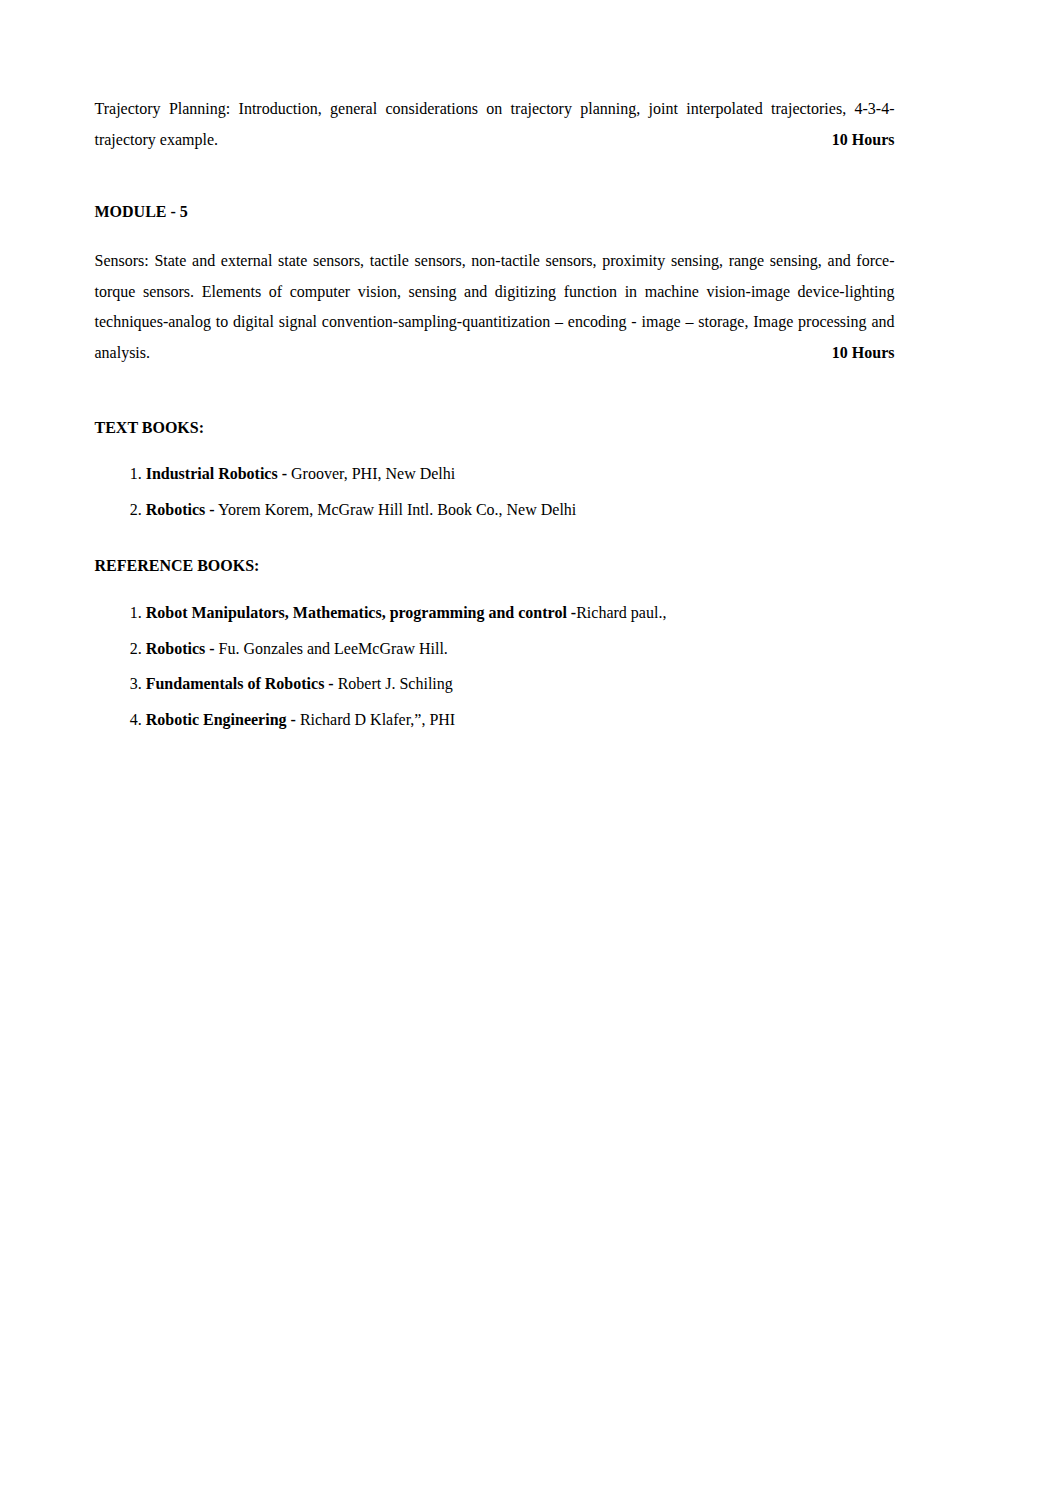Trajectory Planning: Introduction, general considerations on trajectory planning, joint interpolated trajectories, 4-3-4-trajectory example. 10 Hours
MODULE - 5
Sensors: State and external state sensors, tactile sensors, non-tactile sensors, proximity sensing, range sensing, and force-torque sensors. Elements of computer vision, sensing and digitizing function in machine vision-image device-lighting techniques-analog to digital signal convention-sampling-quantitization – encoding - image – storage, Image processing and analysis. 10 Hours
TEXT BOOKS:
Industrial Robotics - Groover, PHI, New Delhi
Robotics - Yorem Korem, McGraw Hill Intl. Book Co., New Delhi
REFERENCE BOOKS:
Robot Manipulators, Mathematics, programming and control -Richard paul.,
Robotics - Fu. Gonzales and LeeMcGraw Hill.
Fundamentals of Robotics - Robert J. Schiling
Robotic Engineering - Richard D Klafer,”, PHI